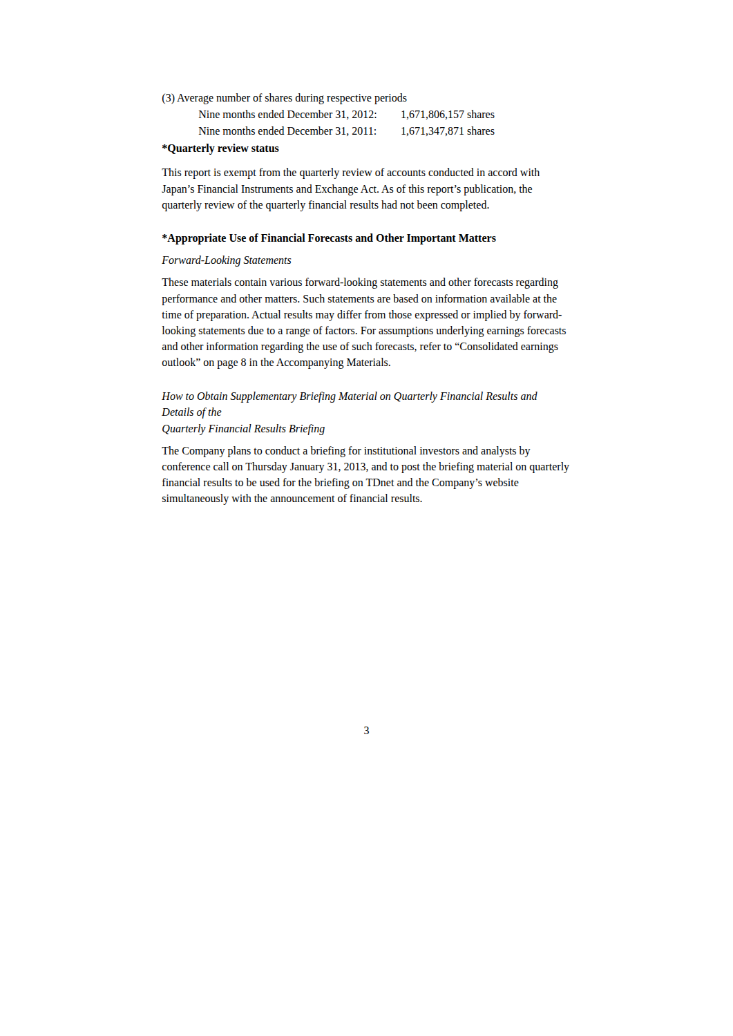(3) Average number of shares during respective periods
Nine months ended December 31, 2012: 1,671,806,157 shares
Nine months ended December 31, 2011: 1,671,347,871 shares
*Quarterly review status
This report is exempt from the quarterly review of accounts conducted in accord with Japan’s Financial Instruments and Exchange Act. As of this report’s publication, the quarterly review of the quarterly financial results had not been completed.
*Appropriate Use of Financial Forecasts and Other Important Matters
Forward-Looking Statements
These materials contain various forward-looking statements and other forecasts regarding performance and other matters. Such statements are based on information available at the time of preparation. Actual results may differ from those expressed or implied by forward-looking statements due to a range of factors. For assumptions underlying earnings forecasts and other information regarding the use of such forecasts, refer to “Consolidated earnings outlook” on page 8 in the Accompanying Materials.
How to Obtain Supplementary Briefing Material on Quarterly Financial Results and Details of the Quarterly Financial Results Briefing
The Company plans to conduct a briefing for institutional investors and analysts by conference call on Thursday January 31, 2013, and to post the briefing material on quarterly financial results to be used for the briefing on TDnet and the Company’s website simultaneously with the announcement of financial results.
3